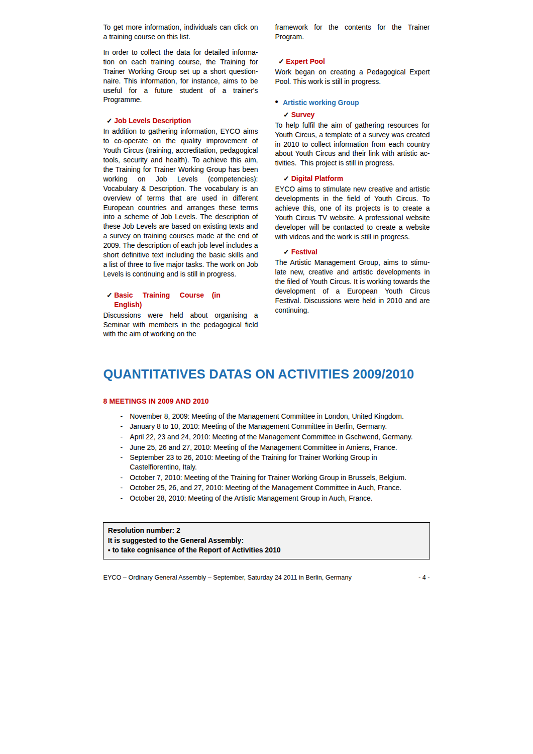To get more information, individuals can click on a training course on this list.
In order to collect the data for detailed information on each training course, the Training for Trainer Working Group set up a short questionnaire. This information, for instance, aims to be useful for a future student of a trainer's Programme.
Job Levels Description
In addition to gathering information, EYCO aims to co-operate on the quality improvement of Youth Circus (training, accreditation, pedagogical tools, security and health). To achieve this aim, the Training for Trainer Working Group has been working on Job Levels (competencies): Vocabulary & Description. The vocabulary is an overview of terms that are used in different European countries and arranges these terms into a scheme of Job Levels. The description of these Job Levels are based on existing texts and a survey on training courses made at the end of 2009. The description of each job level includes a short definitive text including the basic skills and a list of three to five major tasks. The work on Job Levels is continuing and is still in progress.
Basic Training Course (in
English)
Discussions were held about organising a Seminar with members in the pedagogical field with the aim of working on the
framework for the contents for the Trainer Program.
Expert Pool
Work began on creating a Pedagogical Expert Pool. This work is still in progress.
Artistic working Group
Survey
To help fulfil the aim of gathering resources for Youth Circus, a template of a survey was created in 2010 to collect information from each country about Youth Circus and their link with artistic activities. This project is still in progress.
Digital Platform
EYCO aims to stimulate new creative and artistic developments in the field of Youth Circus. To achieve this, one of its projects is to create a Youth Circus TV website. A professional website developer will be contacted to create a website with videos and the work is still in progress.
Festival
The Artistic Management Group, aims to stimulate new, creative and artistic developments in the filed of Youth Circus. It is working towards the development of a European Youth Circus Festival. Discussions were held in 2010 and are continuing.
QUANTITATIVES DATAS ON ACTIVITIES 2009/2010
8 MEETINGS IN 2009 AND 2010
November 8, 2009: Meeting of the Management Committee in London, United Kingdom.
January 8 to 10, 2010: Meeting of the Management Committee in Berlin, Germany.
April 22, 23 and 24, 2010: Meeting of the Management Committee in Gschwend, Germany.
June 25, 26 and 27, 2010: Meeting of the Management Committee in Amiens, France.
September 23 to 26, 2010: Meeting of the Training for Trainer Working Group in Castelfiorentino, Italy.
October 7, 2010: Meeting of the Training for Trainer Working Group in Brussels, Belgium.
October 25, 26, and 27, 2010: Meeting of the Management Committee in Auch, France.
October 28, 2010: Meeting of the Artistic Management Group in Auch, France.
Resolution number: 2
It is suggested to the General Assembly:
▪ to take cognisance of the Report of Activities 2010
EYCO – Ordinary General Assembly – September, Saturday 24 2011 in Berlin, Germany
- 4 -